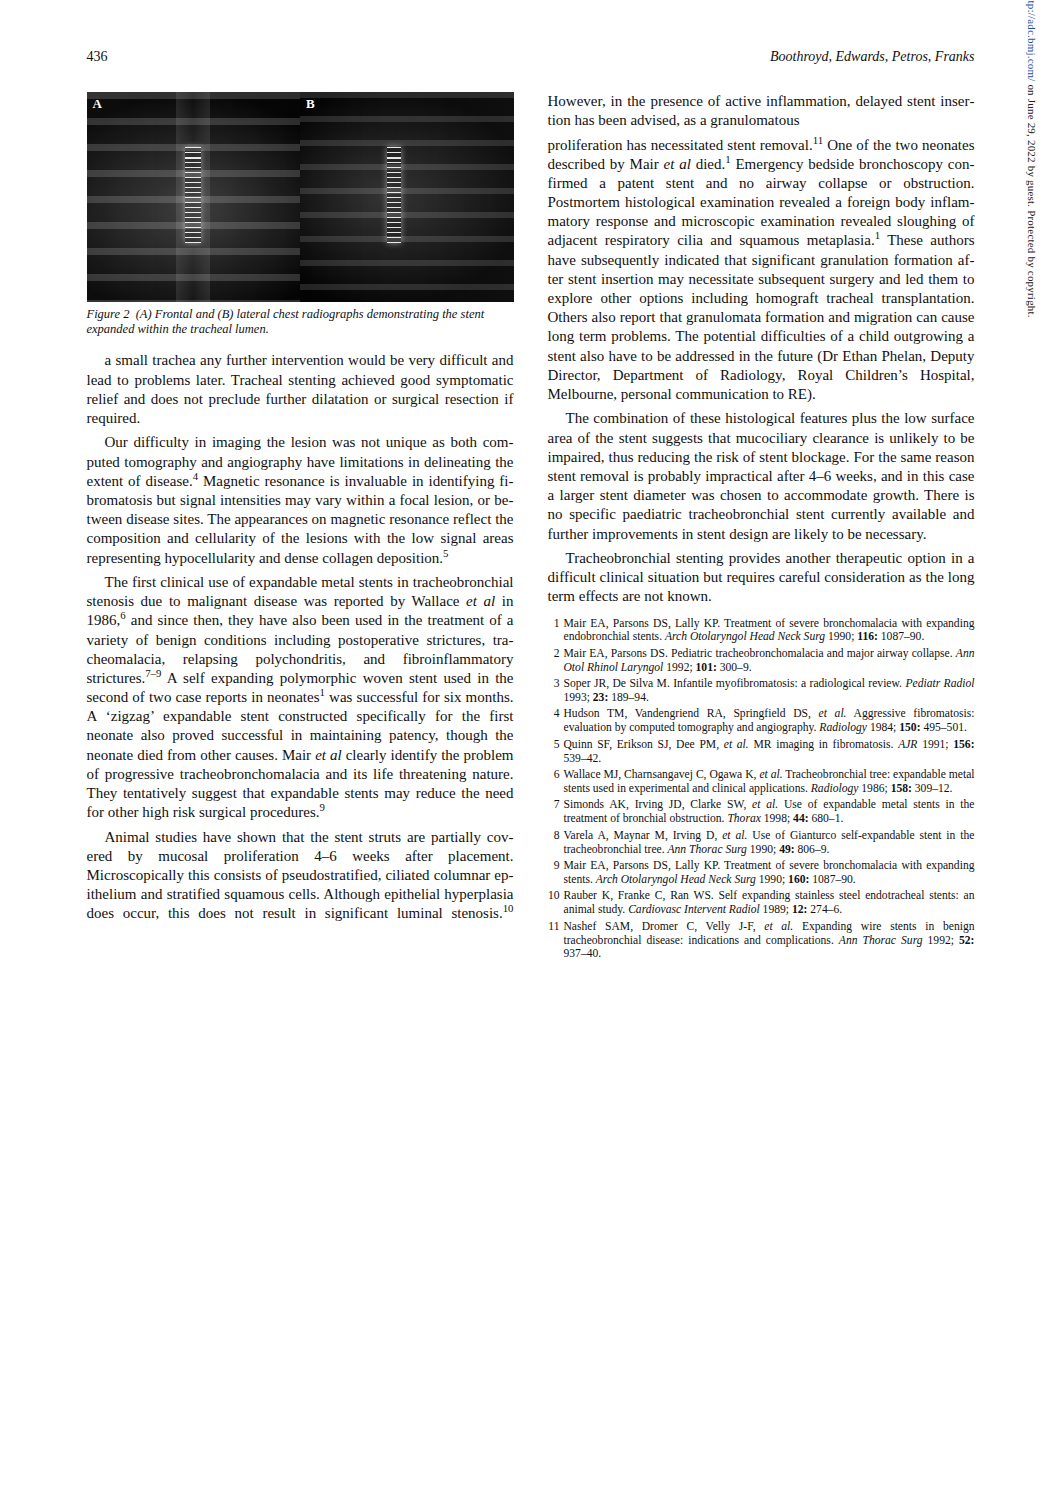Arch Dis Child: first published as 10.1136/adc.72.5.435 on 1 May 1995. Downloaded from http://adc.bmj.com/ on June 29, 2022 by guest. Protected by copyright.
436 Boothroyd, Edwards, Petros, Franks
A
B
Figure 2 (A) Frontal and (B) lateral chest radiographs demonstrating the stent expanded within the tracheal lumen.
a small trachea any further intervention would be very difficult and lead to problems later. Tracheal stenting achieved good symptomatic relief and does not preclude further dilatation or surgical resection if required.
Our difficulty in imaging the lesion was not unique as both computed tomography and angiography have limitations in delineating the extent of disease.4 Magnetic resonance is invaluable in identifying fibromatosis but signal intensities may vary within a focal lesion, or between disease sites. The appearances on magnetic resonance reflect the composition and cellularity of the lesions with the low signal areas representing hypocellularity and dense collagen deposition.5
The first clinical use of expandable metal stents in tracheobronchial stenosis due to malignant disease was reported by Wallace et al in 1986,6 and since then, they have also been used in the treatment of a variety of benign conditions including postoperative strictures, tracheomalacia, relapsing polychondritis, and fibroinflammatory strictures.7–9 A self expanding polymorphic woven stent used in the second of two case reports in neonates1 was successful for six months. A ‘zigzag’ expandable stent constructed specifically for the first neonate also proved successful in maintaining patency, though the neonate died from other causes. Mair et al clearly identify the problem of progressive tracheobronchomalacia and its life threatening nature. They tentatively suggest that expandable stents may reduce the need for other high risk surgical procedures.9
Animal studies have shown that the stent struts are partially covered by mucosal proliferation 4–6 weeks after placement. Microscopically this consists of pseudostratified, ciliated columnar epithelium and stratified squamous cells. Although epithelial hyperplasia does occur, this does not result in significant luminal stenosis.10 However, in the presence of active inflammation, delayed stent insertion has been advised, as a granulomatous
proliferation has necessitated stent removal.11 One of the two neonates described by Mair et al died.1 Emergency bedside bronchoscopy confirmed a patent stent and no airway collapse or obstruction. Postmortem histological examination revealed a foreign body inflammatory response and microscopic examination revealed sloughing of adjacent respiratory cilia and squamous metaplasia.1 These authors have subsequently indicated that significant granulation formation after stent insertion may necessitate subsequent surgery and led them to explore other options including homograft tracheal transplantation. Others also report that granulomata formation and migration can cause long term problems. The potential difficulties of a child outgrowing a stent also have to be addressed in the future (Dr Ethan Phelan, Deputy Director, Department of Radiology, Royal Children’s Hospital, Melbourne, personal communication to RE).
The combination of these histological features plus the low surface area of the stent suggests that mucociliary clearance is unlikely to be impaired, thus reducing the risk of stent blockage. For the same reason stent removal is probably impractical after 4–6 weeks, and in this case a larger stent diameter was chosen to accommodate growth. There is no specific paediatric tracheobronchial stent currently available and further improvements in stent design are likely to be necessary.
Tracheobronchial stenting provides another therapeutic option in a difficult clinical situation but requires careful consideration as the long term effects are not known.
1 Mair EA, Parsons DS, Lally KP. Treatment of severe bronchomalacia with expanding endobronchial stents. Arch Otolaryngol Head Neck Surg 1990; 116: 1087–90.
2 Mair EA, Parsons DS. Pediatric tracheobronchomalacia and major airway collapse. Ann Otol Rhinol Laryngol 1992; 101: 300–9.
3 Soper JR, De Silva M. Infantile myofibromatosis: a radiological review. Pediatr Radiol 1993; 23: 189–94.
4 Hudson TM, Vandengriend RA, Springfield DS, et al. Aggressive fibromatosis: evaluation by computed tomography and angiography. Radiology 1984; 150: 495–501.
5 Quinn SF, Erikson SJ, Dee PM, et al. MR imaging in fibromatosis. AJR 1991; 156: 539–42.
6 Wallace MJ, Charnsangavej C, Ogawa K, et al. Tracheobronchial tree: expandable metal stents used in experimental and clinical applications. Radiology 1986; 158: 309–12.
7 Simonds AK, Irving JD, Clarke SW, et al. Use of expandable metal stents in the treatment of bronchial obstruction. Thorax 1998; 44: 680–1.
8 Varela A, Maynar M, Irving D, et al. Use of Gianturco self-expandable stent in the tracheobronchial tree. Ann Thorac Surg 1990; 49: 806–9.
9 Mair EA, Parsons DS, Lally KP. Treatment of severe bronchomalacia with expanding stents. Arch Otolaryngol Head Neck Surg 1990; 160: 1087–90.
10 Rauber K, Franke C, Ran WS. Self expanding stainless steel endotracheal stents: an animal study. Cardiovasc Intervent Radiol 1989; 12: 274–6.
11 Nashef SAM, Dromer C, Velly J-F, et al. Expanding wire stents in benign tracheobronchial disease: indications and complications. Ann Thorac Surg 1992; 52: 937–40.